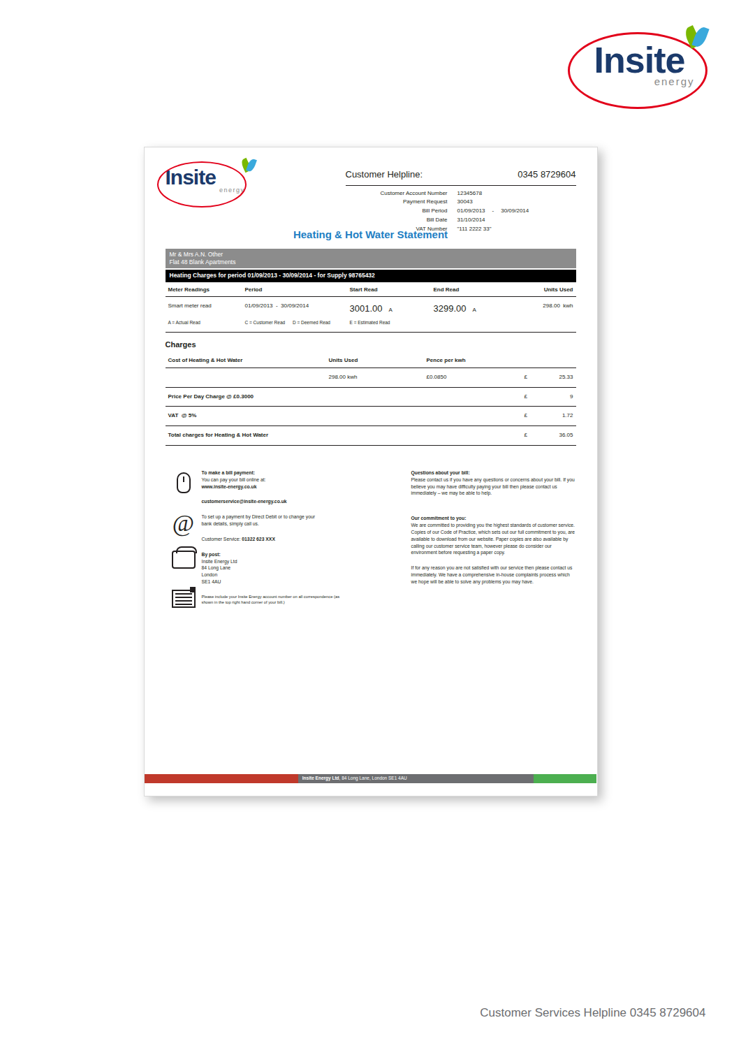Insite
energy
Insite
energy
Customer Helpline: 0345 8729604
Customer Account Number
12345678
Payment Request
30043
Bill Period
01/09/2013-30/09/2014
Bill Date
31/10/2014
VAT Number
"111 2222 33"
Heating & Hot Water Statement
Mr & Mrs A.N. Other
Flat 48 Blank Apartments
Heating Charges for period 01/09/2013 - 30/09/2014 - for Supply 98765432
| Meter Readings | Period | Start Read | End Read | Units Used |
| Smart meter read | 01/09/2013 - 30/09/2014 | 3001.00 A | 3299.00 A | 298.00 kwh |
| A = Actual Read | C = Customer Read D = Deemed Read | E = Estimated Read | | |
Charges
| Cost of Heating & Hot Water | Units Used | Pence per kwh | | |
| | 298.00 kwh | £0.0850 | £ | 25.33 |
| Price Per Day Charge @ £0.3000 | | | £ | 9 |
| VAT @ 5% | | | £ | 1.72 |
| Total charges for Heating & Hot Water | | | £ | 36.05 |
@
To make a bill payment:
You can pay your bill online at:
www.insite-energy.co.uk
customerservice@insite-energy.co.uk
To set up a payment by Direct Debit or to change your
bank details, simply call us.
Customer Service: 01322 623 XXX
By post:
Insite Energy Ltd
84 Long Lane
London
SE1 4AU
Please include your Insite Energy account number on all correspondence (as
shown in the top right hand corner of your bill.)
Questions about your bill:
Please contact us if you have any questions or concerns about your bill. If you believe you may have difficulty paying your bill then please contact us immediately – we may be able to help.
Our commitment to you:
We are committed to providing you the highest standards of customer service. Copies of our Code of Practice, which sets out our full commitment to you, are available to download from our website. Paper copies are also available by calling our customer service team, however please do consider our environment before requesting a paper copy.
If for any reason you are not satisfied with our service then please contact us immediately. We have a comprehensive in-house complaints process which we hope will be able to solve any problems you may have.
Insite Energy Ltd, 84 Long Lane, London SE1 4AU
Customer Services Helpline 0345 8729604